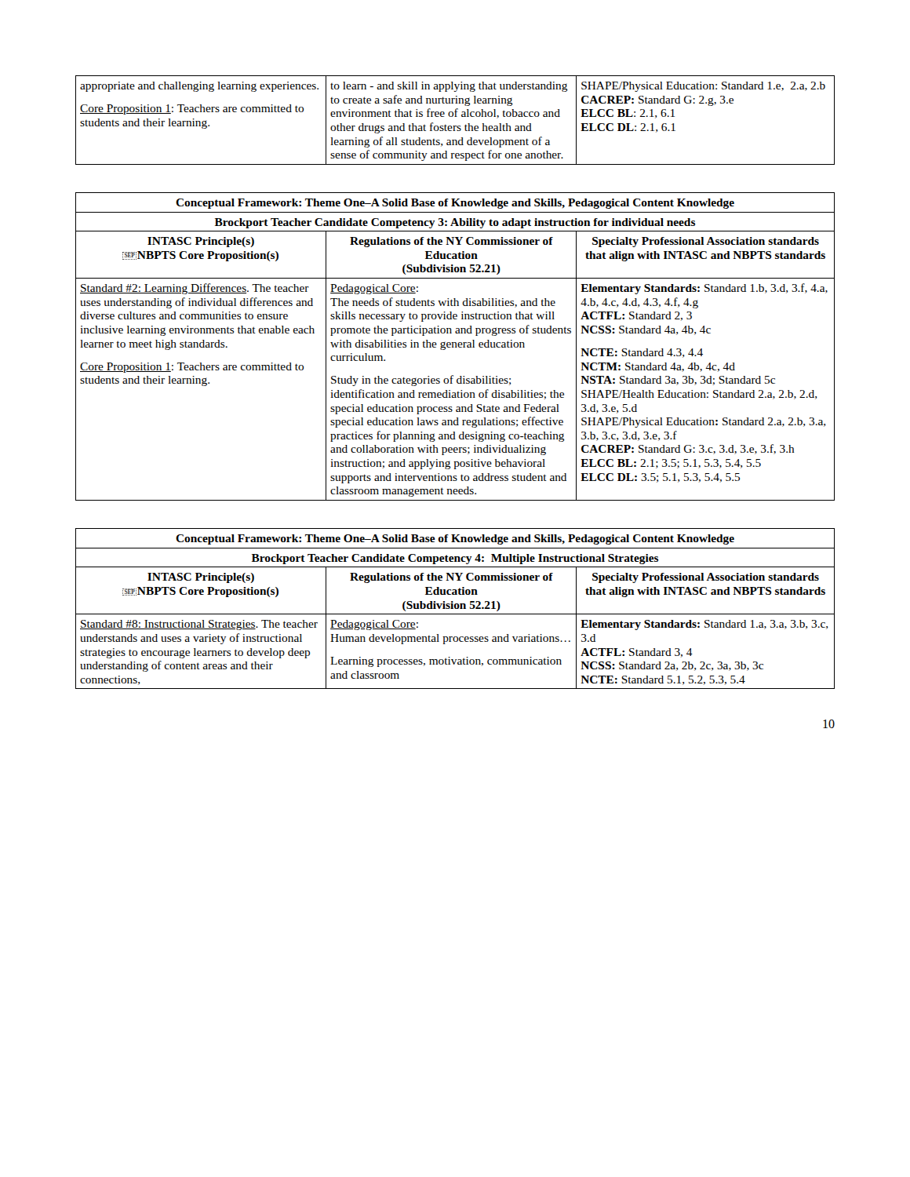| appropriate and challenging learning experiences. Core Proposition 1 : Teachers are committed to students and their learning. | to learn - and skill in applying that understanding to create a safe and nurturing learning environment that is free of alcohol, tobacco and other drugs and that fosters the health and learning of all students, and development of a sense of community and respect for one another. | SHAPE/Physical Education: Standard 1.e, 2.a, 2.b CACREP: Standard G: 2.g, 3.e ELCC BL : 2.1, 6.1 ELCC DL : 2.1, 6.1 |
| Conceptual Framework: Theme One–A Solid Base of Knowledge and Skills, Pedagogical Content Knowledge |
| Brockport Teacher Candidate Competency 3: Ability to adapt instruction for individual needs |
| INTASC Principle(s) SEP NBPTS Core Proposition(s) | Regulations of the NY Commissioner of Education (Subdivision 52.21) | Specialty Professional Association standards that align with INTASC and NBPTS standards |
| Standard #2: Learning Differences . The teacher uses understanding of individual differences and diverse cultures and communities to ensure inclusive learning environments that enable each learner to meet high standards. Core Proposition 1 : Teachers are committed to students and their learning. | Pedagogical Core : The needs of students with disabilities, and the skills necessary to provide instruction that will promote the participation and progress of students with disabilities in the general education curriculum. Study in the categories of disabilities; identification and remediation of disabilities; the special education process and State and Federal special education laws and regulations; effective practices for planning and designing co-teaching and collaboration with peers; individualizing instruction; and applying positive behavioral supports and interventions to address student and classroom management needs. | Elementary Standards: Standard 1.b, 3.d, 3.f, 4.a, 4.b, 4.c, 4.d, 4.3, 4.f, 4.g ACTFL: Standard 2, 3 NCSS: Standard 4a, 4b, 4c NCTE: Standard 4.3, 4.4 NCTM: Standard 4a, 4b, 4c, 4d NSTA: Standard 3a, 3b, 3d; Standard 5c SHAPE/Health Education: Standard 2.a, 2.b, 2.d, 3.d, 3.e, 5.d SHAPE/Physical Education : Standard 2.a, 2.b, 3.a, 3.b, 3.c, 3.d, 3.e, 3.f CACREP: Standard G: 3.c, 3.d, 3.e, 3.f, 3.h ELCC BL: 2.1; 3.5; 5.1, 5.3, 5.4, 5.5 ELCC DL: 3.5; 5.1, 5.3, 5.4, 5.5 |
| Conceptual Framework: Theme One–A Solid Base of Knowledge and Skills, Pedagogical Content Knowledge |
| Brockport Teacher Candidate Competency 4: Multiple Instructional Strategies |
| INTASC Principle(s) SEP NBPTS Core Proposition(s) | Regulations of the NY Commissioner of Education (Subdivision 52.21) | Specialty Professional Association standards that align with INTASC and NBPTS standards |
| Standard #8: Instructional Strategies . The teacher understands and uses a variety of instructional strategies to encourage learners to develop deep understanding of content areas and their connections, | Pedagogical Core : Human developmental processes and variations… Learning processes, motivation, communication and classroom | Elementary Standards: Standard 1.a, 3.a, 3.b, 3.c, 3.d ACTFL: Standard 3, 4 NCSS: Standard 2a, 2b, 2c, 3a, 3b, 3c NCTE: Standard 5.1, 5.2, 5.3, 5.4 |
10